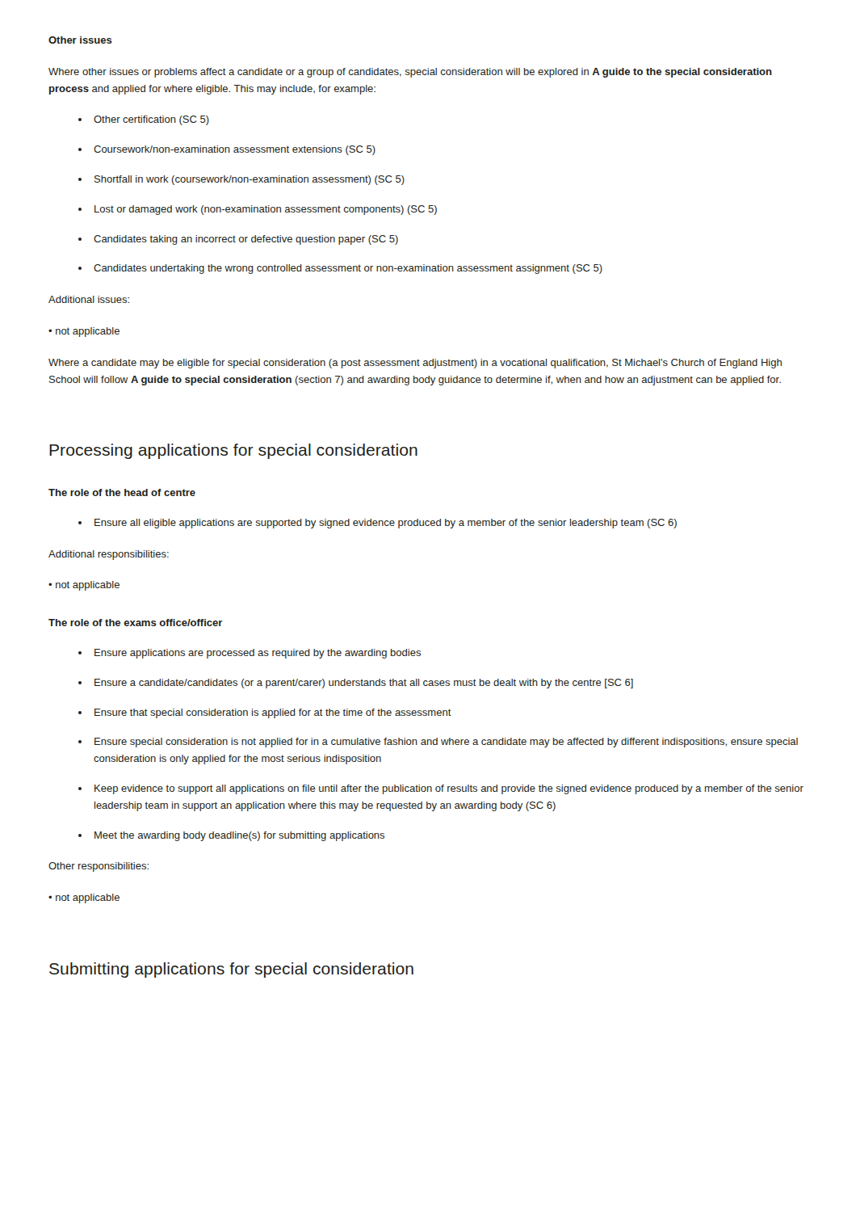Other issues
Where other issues or problems affect a candidate or a group of candidates, special consideration will be explored in A guide to the special consideration process and applied for where eligible. This may include, for example:
Other certification (SC 5)
Coursework/non-examination assessment extensions (SC 5)
Shortfall in work (coursework/non-examination assessment) (SC 5)
Lost or damaged work (non-examination assessment components) (SC 5)
Candidates taking an incorrect or defective question paper (SC 5)
Candidates undertaking the wrong controlled assessment or non-examination assessment assignment (SC 5)
Additional issues:
• not applicable
Where a candidate may be eligible for special consideration (a post assessment adjustment) in a vocational qualification, St Michael's Church of England High School will follow A guide to special consideration (section 7) and awarding body guidance to determine if, when and how an adjustment can be applied for.
Processing applications for special consideration
The role of the head of centre
Ensure all eligible applications are supported by signed evidence produced by a member of the senior leadership team (SC 6)
Additional responsibilities:
• not applicable
The role of the exams office/officer
Ensure applications are processed as required by the awarding bodies
Ensure a candidate/candidates (or a parent/carer) understands that all cases must be dealt with by the centre [SC 6]
Ensure that special consideration is applied for at the time of the assessment
Ensure special consideration is not applied for in a cumulative fashion and where a candidate may be affected by different indispositions, ensure special consideration is only applied for the most serious indisposition
Keep evidence to support all applications on file until after the publication of results and provide the signed evidence produced by a member of the senior leadership team in support an application where this may be requested by an awarding body (SC 6)
Meet the awarding body deadline(s) for submitting applications
Other responsibilities:
• not applicable
Submitting applications for special consideration